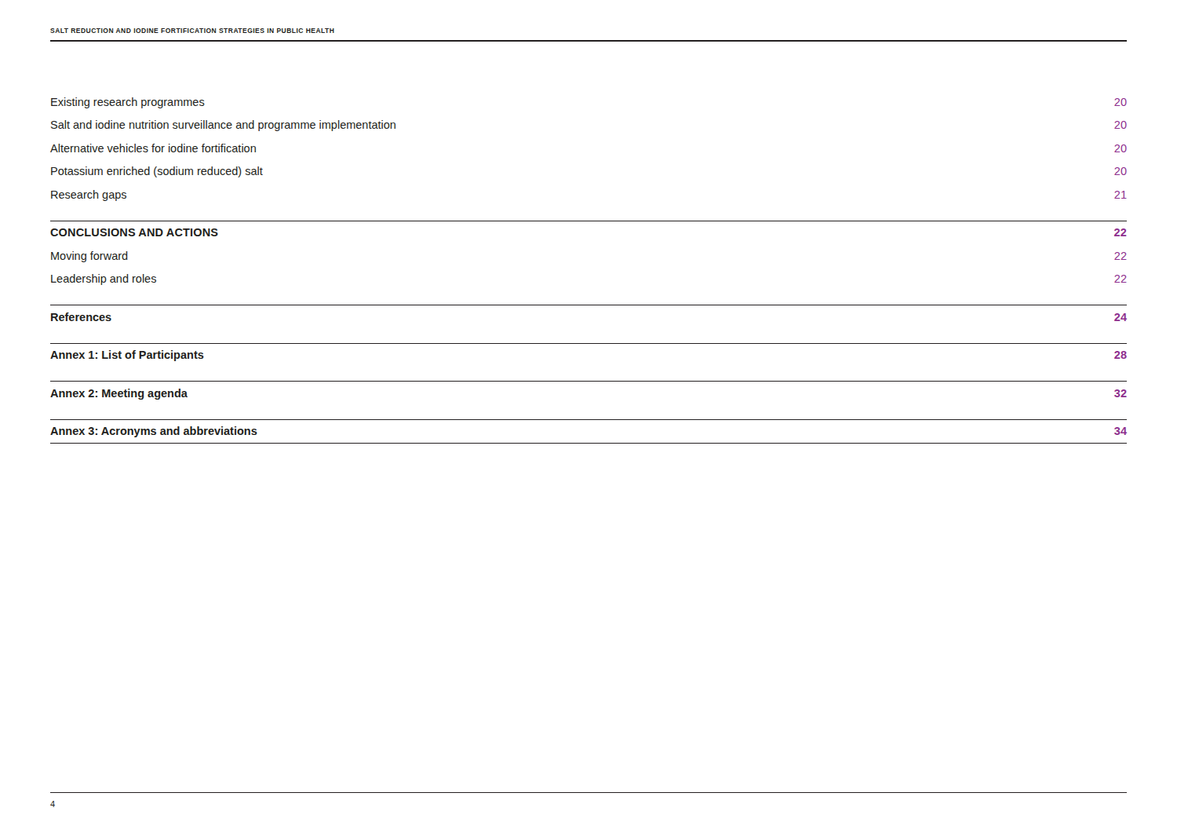Salt reduction and iodine fortification strategies in public health
Existing research programmes 20
Salt and iodine nutrition surveillance and programme implementation 20
Alternative vehicles for iodine fortification 20
Potassium enriched (sodium reduced) salt 20
Research gaps 21
Conclusions and actions 22
Moving forward 22
Leadership and roles 22
References 24
Annex 1: List of Participants 28
Annex 2: Meeting agenda 32
Annex 3: Acronyms and abbreviations 34
4